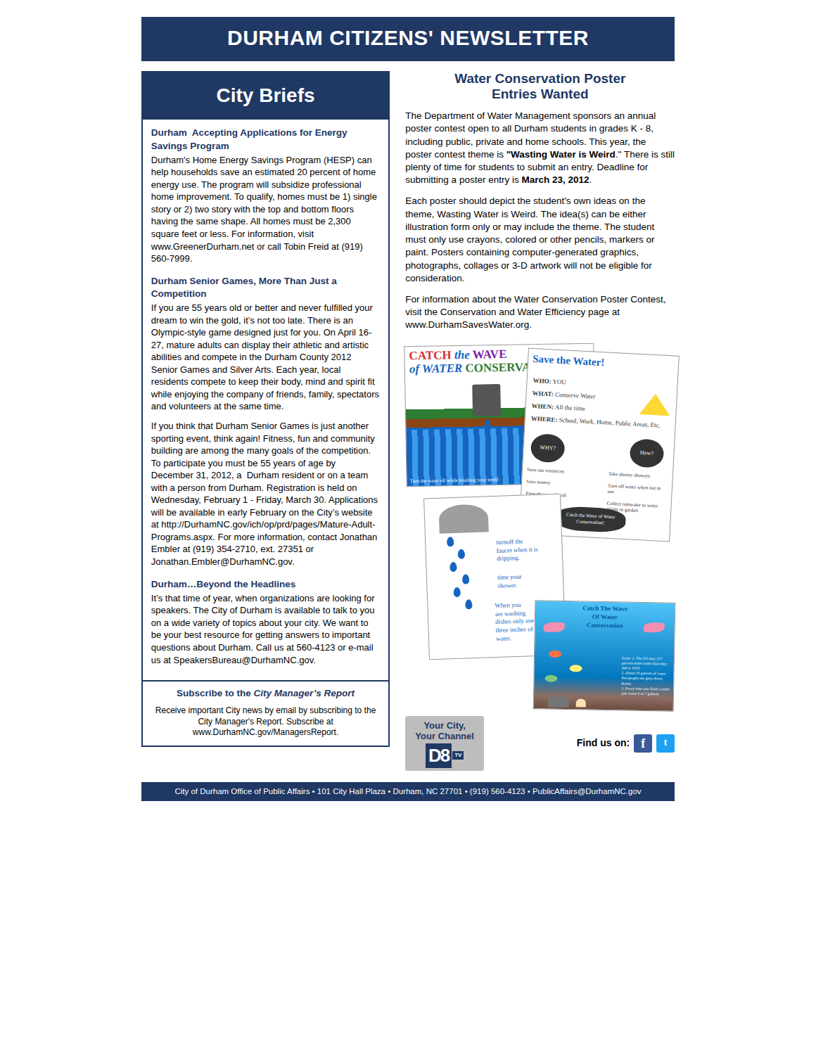DURHAM CITIZENS' NEWSLETTER
City Briefs
Durham Accepting Applications for Energy Savings Program
Durham's Home Energy Savings Program (HESP) can help households save an estimated 20 percent of home energy use. The program will subsidize professional home improvement. To qualify, homes must be 1) single story or 2) two story with the top and bottom floors having the same shape. All homes must be 2,300 square feet or less. For information, visit www.GreenerDurham.net or call Tobin Freid at (919) 560-7999.
Durham Senior Games, More Than Just a Competition
If you are 55 years old or better and never fulfilled your dream to win the gold, it’s not too late. There is an Olympic-style game designed just for you. On April 16-27, mature adults can display their athletic and artistic abilities and compete in the Durham County 2012 Senior Games and Silver Arts. Each year, local residents compete to keep their body, mind and spirit fit while enjoying the company of friends, family, spectators and volunteers at the same time.
If you think that Durham Senior Games is just another sporting event, think again! Fitness, fun and community building are among the many goals of the competition. To participate you must be 55 years of age by December 31, 2012, a Durham resident or on a team with a person from Durham. Registration is held on Wednesday, February 1 - Friday, March 30. Applications will be available in early February on the City’s website at http://DurhamNC.gov/ich/op/prd/pages/Mature-Adult-Programs.aspx. For more information, contact Jonathan Embler at (919) 354-2710, ext. 27351 or Jonathan.Embler@DurhamNC.gov.
Durham…Beyond the Headlines
It’s that time of year, when organizations are looking for speakers. The City of Durham is available to talk to you on a wide variety of topics about your city. We want to be your best resource for getting answers to important questions about Durham. Call us at 560-4123 or e-mail us at SpeakersBureau@DurhamNC.gov.
Subscribe to the City Manager’s Report
Receive important City news by email by subscribing to the City Manager's Report. Subscribe at www.DurhamNC.gov/ManagersReport.
Water Conservation Poster
Entries Wanted
The Department of Water Management sponsors an annual poster contest open to all Durham students in grades K - 8, including public, private and home schools. This year, the poster contest theme is "Wasting Water is Weird." There is still plenty of time for students to submit an entry. Deadline for submitting a poster entry is March 23, 2012.
Each poster should depict the student's own ideas on the theme, Wasting Water is Weird. The idea(s) can be either illustration form only or may include the theme. The student must only use crayons, colored or other pencils, markers or paint. Posters containing computer-generated graphics, photographs, collages or 3-D artwork will not be eligible for consideration.
For information about the Water Conservation Poster Contest, visit the Conservation and Water Efficiency page at www.DurhamSavesWater.org.
CATCH the WAVE
of WATER CONSERVATION
Turn the water off while brushing your teeth!
Save the Water!
WHO: YOU
WHAT: Conserve Water
WHEN: All the time
WHERE: School, Work, Home, Public Areas, Etc.
WHY?
How?
Save our resources
Save money
Enough water for all
Take shorter showers
Turn off water when not in use
Collect rainwater to water plants in garden
Catch the Wave of Water Conservation!
turnoff the
faucet when it is
dripping.
time your
shower.
When you
are washing
dishes only use
three inches of
water.
Catch The Wave
Of Water
Conservation
Facts: 1. The US uses 127 percent more water than they did in 1950.
2. About 59 percent of water that people use goes down drains.
3. Every time you flush a toilet you waste 6 to 7 gallons.
Your City,
Your Channel
D8 TV
Find us on:
f
t
City of Durham Office of Public Affairs • 101 City Hall Plaza • Durham, NC 27701 • (919) 560-4123 • PublicAffairs@DurhamNC.gov